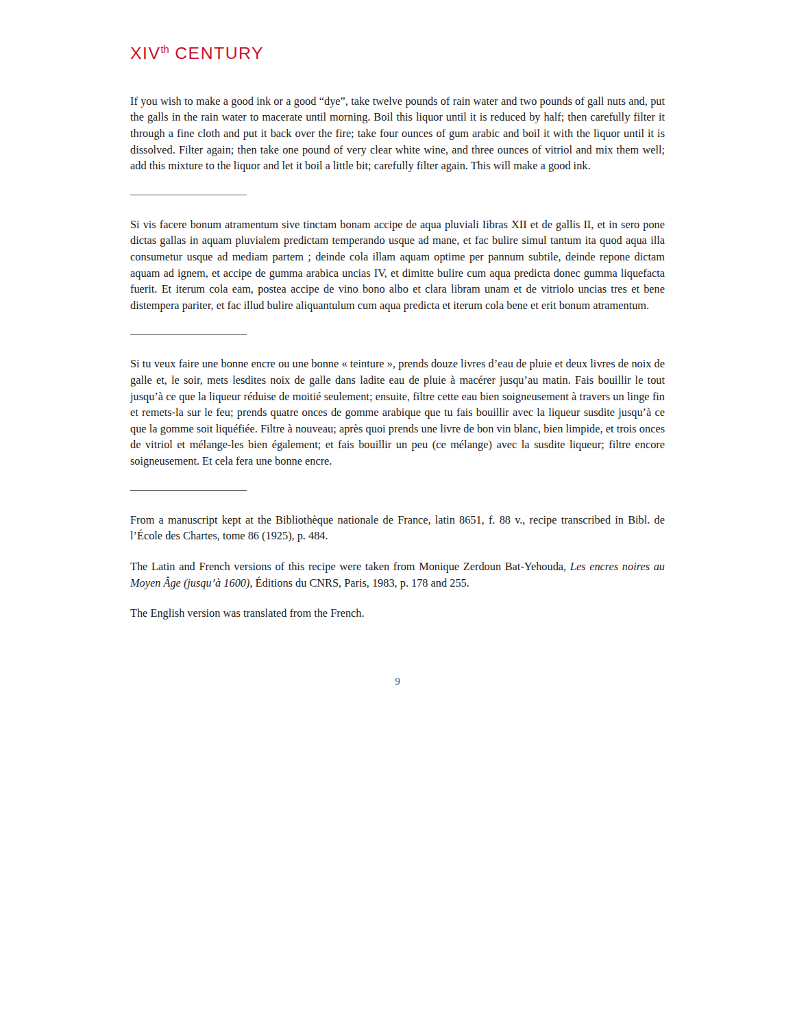XIVth CENTURY
If you wish to make a good ink or a good “dye”, take twelve pounds of rain water and two pounds of gall nuts and, put the galls in the rain water to macerate until morning. Boil this liquor until it is reduced by half; then carefully filter it through a fine cloth and put it back over the fire; take four ounces of gum arabic and boil it with the liquor until it is dissolved. Filter again; then take one pound of very clear white wine, and three ounces of vitriol and mix them well; add this mixture to the liquor and let it boil a little bit; carefully filter again. This will make a good ink.
Si vis facere bonum atramentum sive tinctam bonam accipe de aqua pluviali Iibras XII et de gallis II, et in sero pone dictas gallas in aquam pluvialem predictam temperando usque ad mane, et fac bulire simul tantum ita quod aqua illa consumetur usque ad mediam partem ; deinde cola illam aquam optime per pannum subtile, deinde repone dictam aquam ad ignem, et accipe de gumma arabica uncias IV, et dimitte bulire cum aqua predicta donec gumma liquefacta fuerit. Et iterum cola eam, postea accipe de vino bono albo et clara libram unam et de vitriolo uncias tres et bene distempera pariter, et fac illud bulire aliquantulum cum aqua predicta et iterum cola bene et erit bonum atramentum.
Si tu veux faire une bonne encre ou une bonne « teinture », prends douze livres d’eau de pluie et deux livres de noix de galle et, le soir, mets lesdites noix de galle dans ladite eau de pluie à macérer jusqu’au matin. Fais bouillir le tout jusqu’à ce que la liqueur réduise de moitié seulement; ensuite, filtre cette eau bien soigneusement à travers un linge fin et remets-la sur le feu; prends quatre onces de gomme arabique que tu fais bouillir avec la liqueur susdite jusqu’à ce que la gomme soit liquéfiée. Filtre à nouveau; après quoi prends une livre de bon vin blanc, bien limpide, et trois onces de vitriol et mélange-les bien également; et fais bouillir un peu (ce mélange) avec la susdite liqueur; filtre encore soigneusement. Et cela fera une bonne encre.
From a manuscript kept at the Bibliothèque nationale de France, latin 8651, f. 88 v., recipe transcribed in Bibl. de l’École des Chartes, tome 86 (1925), p. 484.
The Latin and French versions of this recipe were taken from Monique Zerdoun Bat-Yehouda, Les encres noires au Moyen Âge (jusqu’à 1600), Éditions du CNRS, Paris, 1983, p. 178 and 255.
The English version was translated from the French.
9